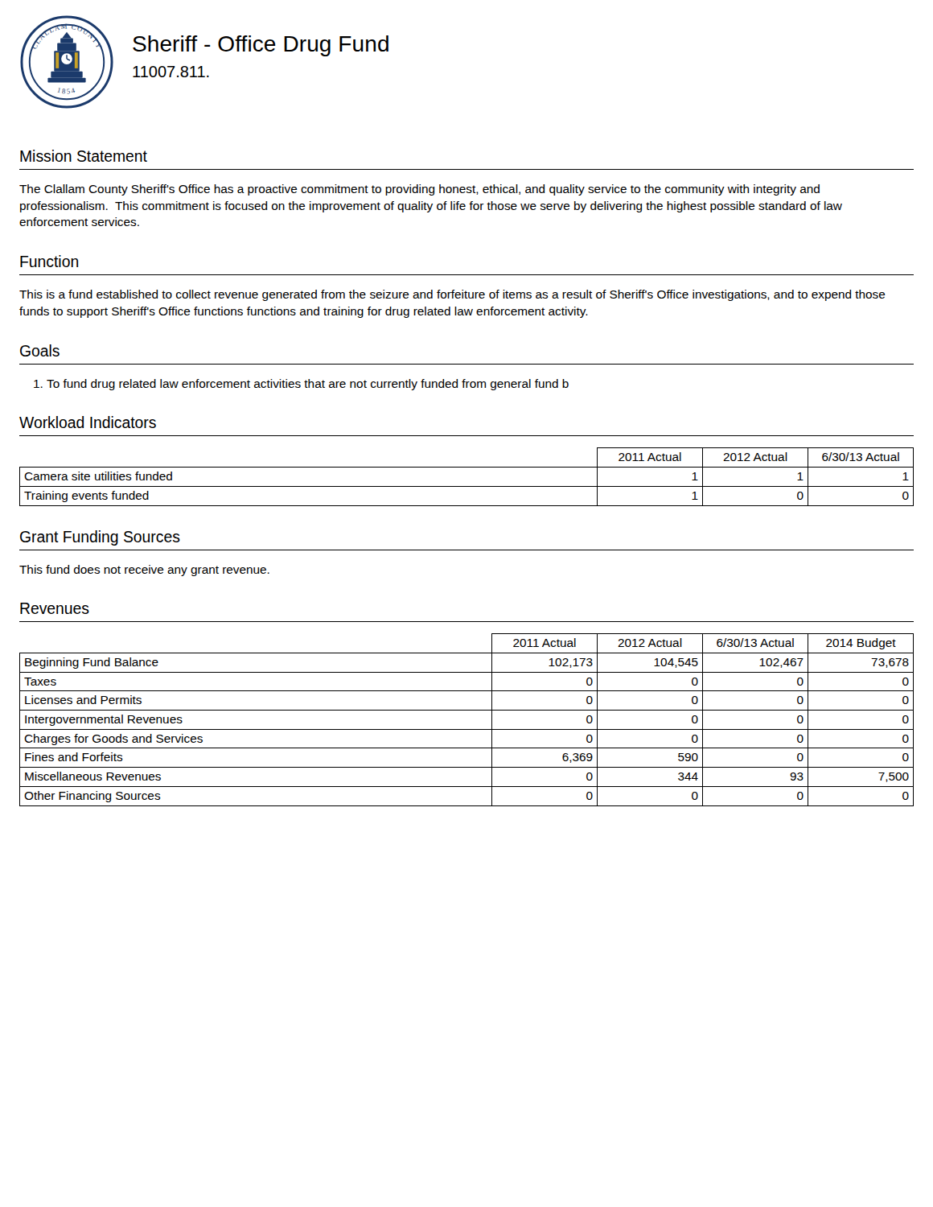CLALLAM COUNTY 1854
Sheriff - Office Drug Fund
11007.811.
Mission Statement
The Clallam County Sheriff's Office has a proactive commitment to providing honest, ethical, and quality service to the community with integrity and professionalism. This commitment is focused on the improvement of quality of life for those we serve by delivering the highest possible standard of law enforcement services.
Function
This is a fund established to collect revenue generated from the seizure and forfeiture of items as a result of Sheriff's Office investigations, and to expend those funds to support Sheriff's Office functions functions and training for drug related law enforcement activity.
Goals
To fund drug related law enforcement activities that are not currently funded from general fund b
Workload Indicators
| | 2011 Actual | 2012 Actual | 6/30/13 Actual |
| --- | --- | --- | --- |
| Camera site utilities funded | 1 | 1 | 1 |
| Training events funded | 1 | 0 | 0 |
Grant Funding Sources
This fund does not receive any grant revenue.
Revenues
| | 2011 Actual | 2012 Actual | 6/30/13 Actual | 2014 Budget |
| --- | --- | --- | --- | --- |
| Beginning Fund Balance | 102,173 | 104,545 | 102,467 | 73,678 |
| Taxes | 0 | 0 | 0 | 0 |
| Licenses and Permits | 0 | 0 | 0 | 0 |
| Intergovernmental Revenues | 0 | 0 | 0 | 0 |
| Charges for Goods and Services | 0 | 0 | 0 | 0 |
| Fines and Forfeits | 6,369 | 590 | 0 | 0 |
| Miscellaneous Revenues | 0 | 344 | 93 | 7,500 |
| Other Financing Sources | 0 | 0 | 0 | 0 |